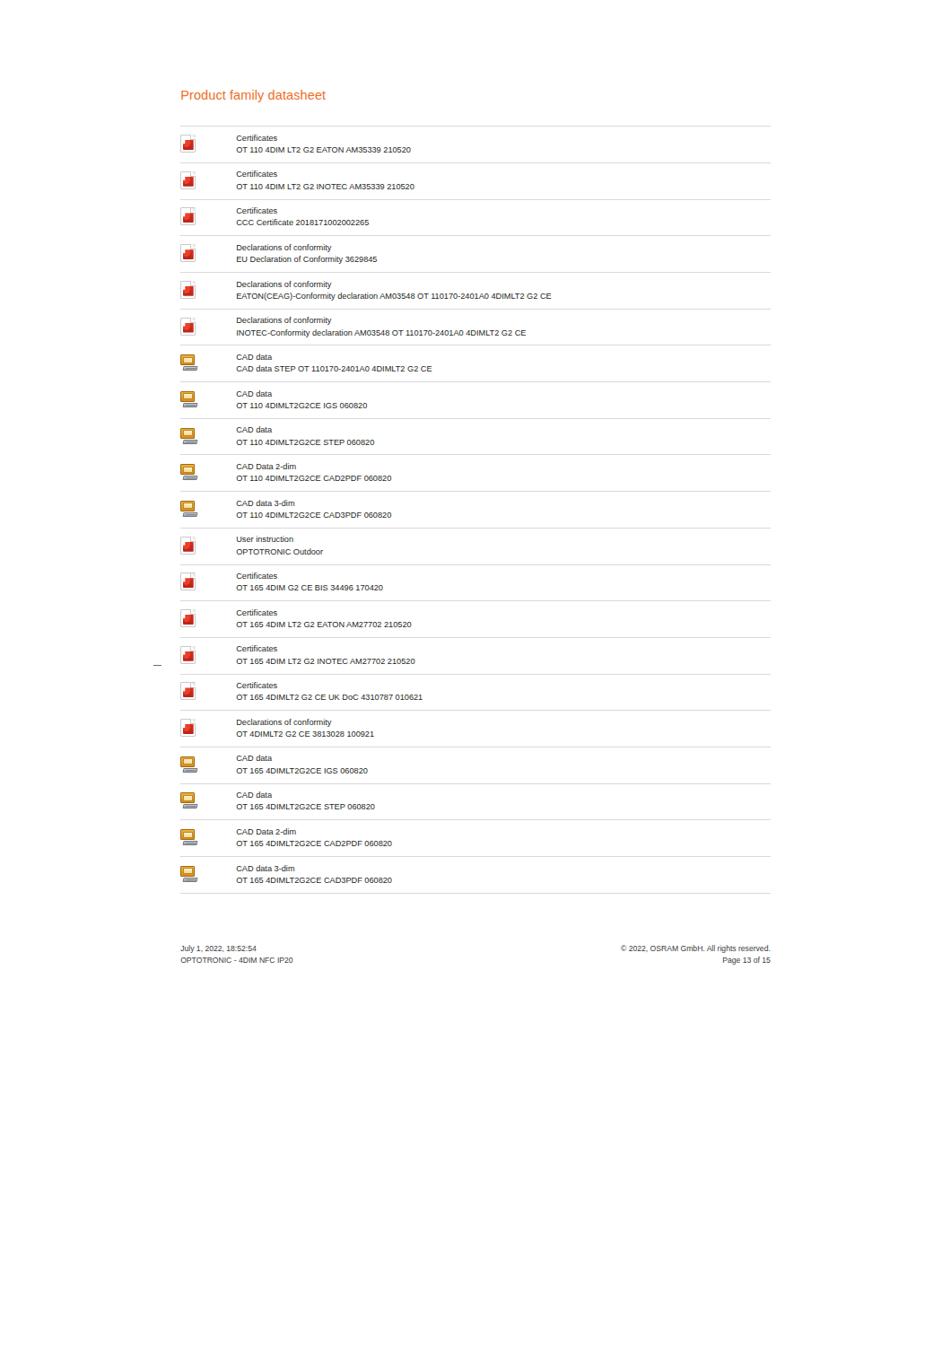Product family datasheet
| | Certificates OT 110 4DIM LT2 G2 EATON AM35339 210520 |
| | Certificates OT 110 4DIM LT2 G2 INOTEC AM35339 210520 |
| | Certificates CCC Certificate 2018171002002265 |
| | Declarations of conformity EU Declaration of Conformity 3629845 |
| | Declarations of conformity EATON(CEAG)-Conformity declaration AM03548 OT 110170-2401A0 4DIMLT2 G2 CE |
| | Declarations of conformity INOTEC-Conformity declaration AM03548 OT 110170-2401A0 4DIMLT2 G2 CE |
| | CAD data CAD data STEP OT 110170-2401A0 4DIMLT2 G2 CE |
| | CAD data OT 110 4DIMLT2G2CE IGS 060820 |
| | CAD data OT 110 4DIMLT2G2CE STEP 060820 |
| | CAD Data 2-dim OT 110 4DIMLT2G2CE CAD2PDF 060820 |
| | CAD data 3-dim OT 110 4DIMLT2G2CE CAD3PDF 060820 |
| | User instruction OPTOTRONIC Outdoor |
| | Certificates OT 165 4DIM G2 CE BIS 34496 170420 |
| | Certificates OT 165 4DIM LT2 G2 EATON AM27702 210520 |
| | Certificates OT 165 4DIM LT2 G2 INOTEC AM27702 210520 |
| | Certificates OT 165 4DIMLT2 G2 CE UK DoC 4310787 010621 |
| | Declarations of conformity OT 4DIMLT2 G2 CE 3813028 100921 |
| | CAD data OT 165 4DIMLT2G2CE IGS 060820 |
| | CAD data OT 165 4DIMLT2G2CE STEP 060820 |
| | CAD Data 2-dim OT 165 4DIMLT2G2CE CAD2PDF 060820 |
| | CAD data 3-dim OT 165 4DIMLT2G2CE CAD3PDF 060820 |
July 1, 2022, 18:52:54
© 2022, OSRAM GmbH. All rights reserved.
OPTOTRONIC - 4DIM NFC IP20
Page 13 of 15